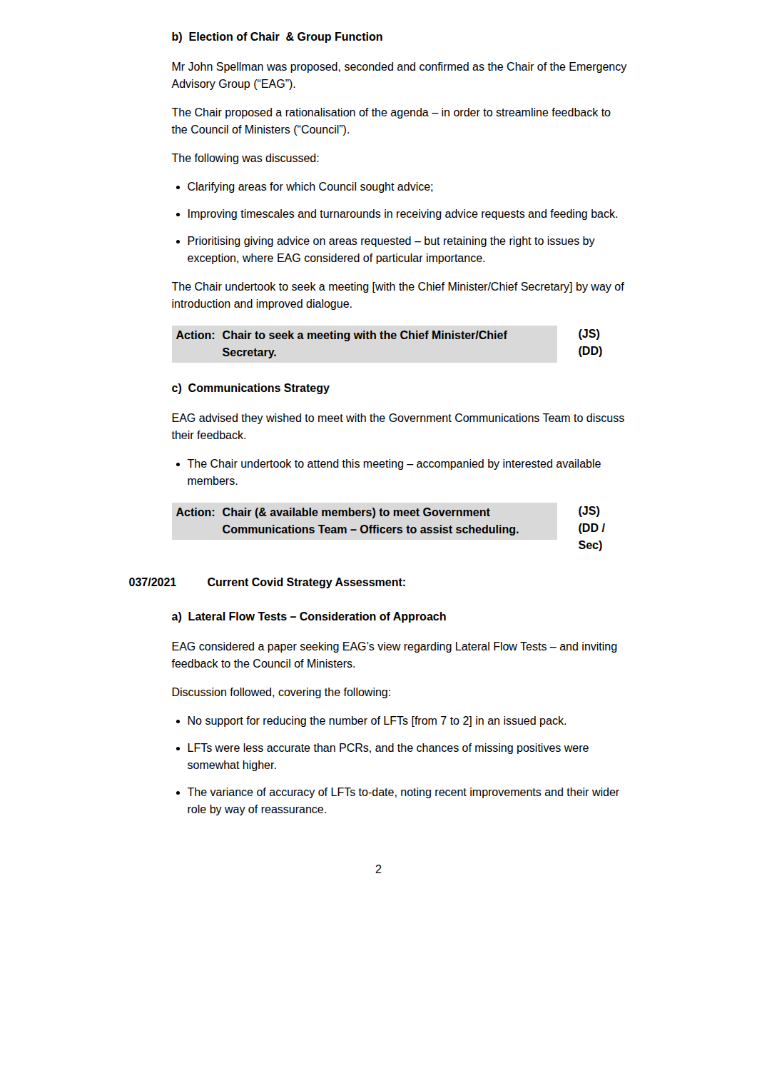b) Election of Chair & Group Function
Mr John Spellman was proposed, seconded and confirmed as the Chair of the Emergency Advisory Group (“EAG”).
The Chair proposed a rationalisation of the agenda – in order to streamline feedback to the Council of Ministers (“Council”).
The following was discussed:
Clarifying areas for which Council sought advice;
Improving timescales and turnarounds in receiving advice requests and feeding back.
Prioritising giving advice on areas requested – but retaining the right to issues by exception, where EAG considered of particular importance.
The Chair undertook to seek a meeting [with the Chief Minister/Chief Secretary] by way of introduction and improved dialogue.
Action: Chair to seek a meeting with the Chief Minister/Chief Secretary.
(JS)
(DD)
c) Communications Strategy
EAG advised they wished to meet with the Government Communications Team to discuss their feedback.
The Chair undertook to attend this meeting – accompanied by interested available members.
Action: Chair (& available members) to meet Government Communications Team – Officers to assist scheduling.
(JS)
(DD /
Sec)
037/2021
Current Covid Strategy Assessment:
a) Lateral Flow Tests – Consideration of Approach
EAG considered a paper seeking EAG’s view regarding Lateral Flow Tests – and inviting feedback to the Council of Ministers.
Discussion followed, covering the following:
No support for reducing the number of LFTs [from 7 to 2] in an issued pack.
LFTs were less accurate than PCRs, and the chances of missing positives were somewhat higher.
The variance of accuracy of LFTs to-date, noting recent improvements and their wider role by way of reassurance.
2